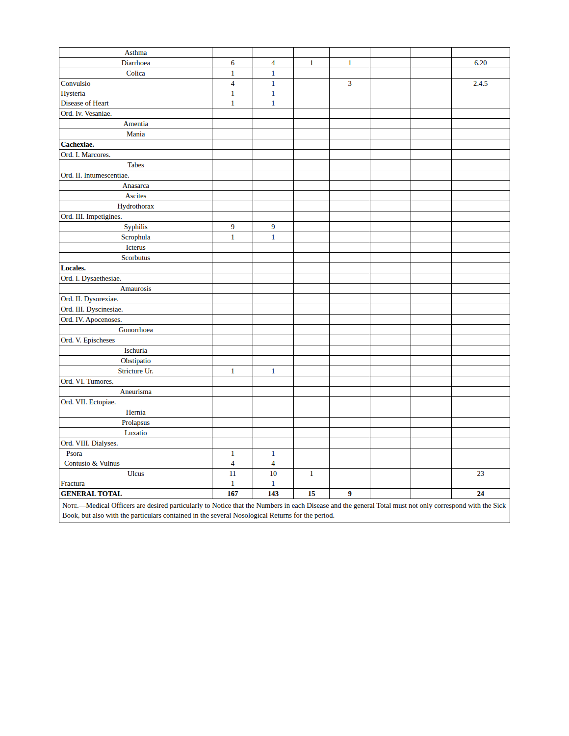| Asthma | | | | | | | |
| Diarrhoea | 6 | 4 | 1 | 1 | | | 6.20 |
| Colica | 1 | 1 | | | | | |
| Convulsio | 4 | 1 | | 3 | | | 2.4.5 |
| Hysteria | 1 | 1 | | | | | |
| Disease of Heart | 1 | 1 | | | | | |
| Ord. Iv. Vesaniae. | | | | | | | |
| Amentia | | | | | | | |
| Mania | | | | | | | |
| Cachexiae. | | | | | | | |
| Ord. I. Marcores. | | | | | | | |
| Tabes | | | | | | | |
| Ord. II. Intumescentiae. | | | | | | | |
| Anasarca | | | | | | | |
| Ascites | | | | | | | |
| Hydrothorax | | | | | | | |
| Ord. III. Impetigines. | | | | | | | |
| Syphilis | 9 | 9 | | | | | |
| Scrophula | 1 | 1 | | | | | |
| Icterus | | | | | | | |
| Scorbutus | | | | | | | |
| Locales. | | | | | | | |
| Ord. I. Dysaethesiae. | | | | | | | |
| Amaurosis | | | | | | | |
| Ord. II. Dysorexiae. | | | | | | | |
| Ord. III. Dyscinesiae. | | | | | | | |
| Ord. IV. Apocenoses. | | | | | | | |
| Gonorrhoea | | | | | | | |
| Ord. V. Epischeses | | | | | | | |
| Ischuria | | | | | | | |
| Obstipatio | | | | | | | |
| Stricture Ur. | 1 | 1 | | | | | |
| Ord. VI. Tumores. | | | | | | | |
| Aneurisma | | | | | | | |
| Ord. VII. Ectopiae. | | | | | | | |
| Hernia | | | | | | | |
| Prolapsus | | | | | | | |
| Luxatio | | | | | | | |
| Ord. VIII. Dialyses. | | | | | | | |
| Psora | 1 | 1 | | | | | |
| Contusio & Vulnus | 4 | 4 | | | | | |
| Ulcus | 11 | 10 | 1 | | | | 23 |
| Fractura | 1 | 1 | | | | | |
| GENERAL TOTAL | 167 | 143 | 15 | 9 | | | 24 |
Note.—Medical Officers are desired particularly to Notice that the Numbers in each Disease and the general Total must not only correspond with the Sick Book, but also with the particulars contained in the several Nosological Returns for the period.